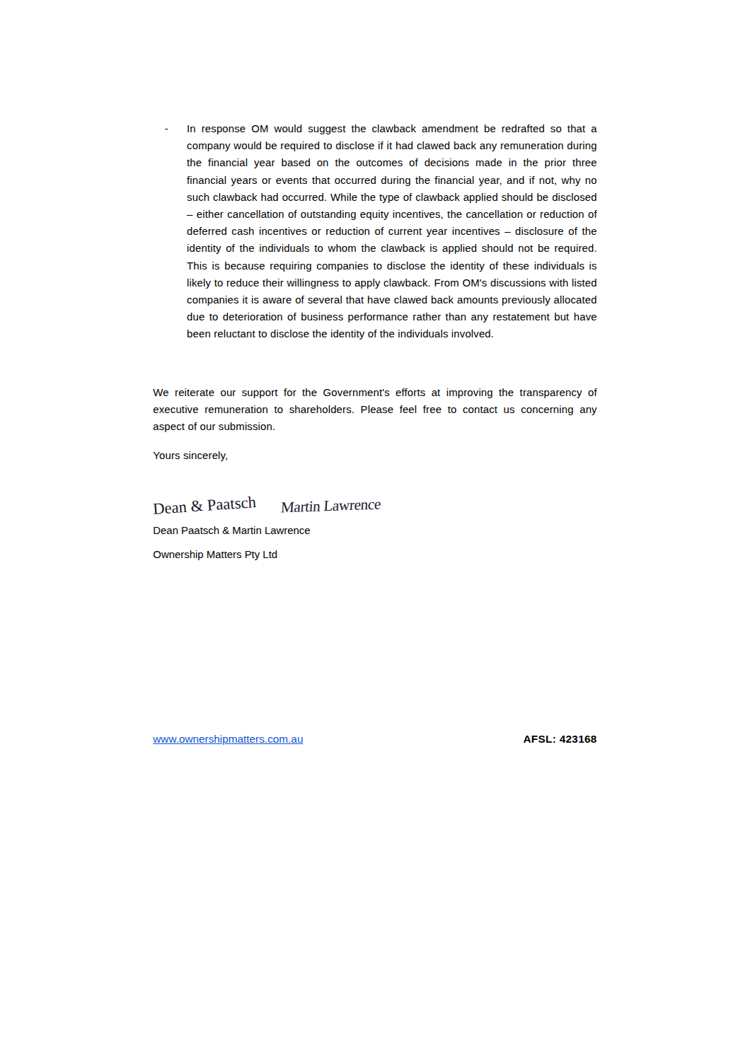In response OM would suggest the clawback amendment be redrafted so that a company would be required to disclose if it had clawed back any remuneration during the financial year based on the outcomes of decisions made in the prior three financial years or events that occurred during the financial year, and if not, why no such clawback had occurred. While the type of clawback applied should be disclosed – either cancellation of outstanding equity incentives, the cancellation or reduction of deferred cash incentives or reduction of current year incentives – disclosure of the identity of the individuals to whom the clawback is applied should not be required. This is because requiring companies to disclose the identity of these individuals is likely to reduce their willingness to apply clawback. From OM's discussions with listed companies it is aware of several that have clawed back amounts previously allocated due to deterioration of business performance rather than any restatement but have been reluctant to disclose the identity of the individuals involved.
We reiterate our support for the Government's efforts at improving the transparency of executive remuneration to shareholders. Please feel free to contact us concerning any aspect of our submission.
Yours sincerely,
Dean & Paatsch Martin Lawrence
Dean Paatsch & Martin Lawrence
Ownership Matters Pty Ltd
www.ownershipmatters.com.au AFSL: 423168